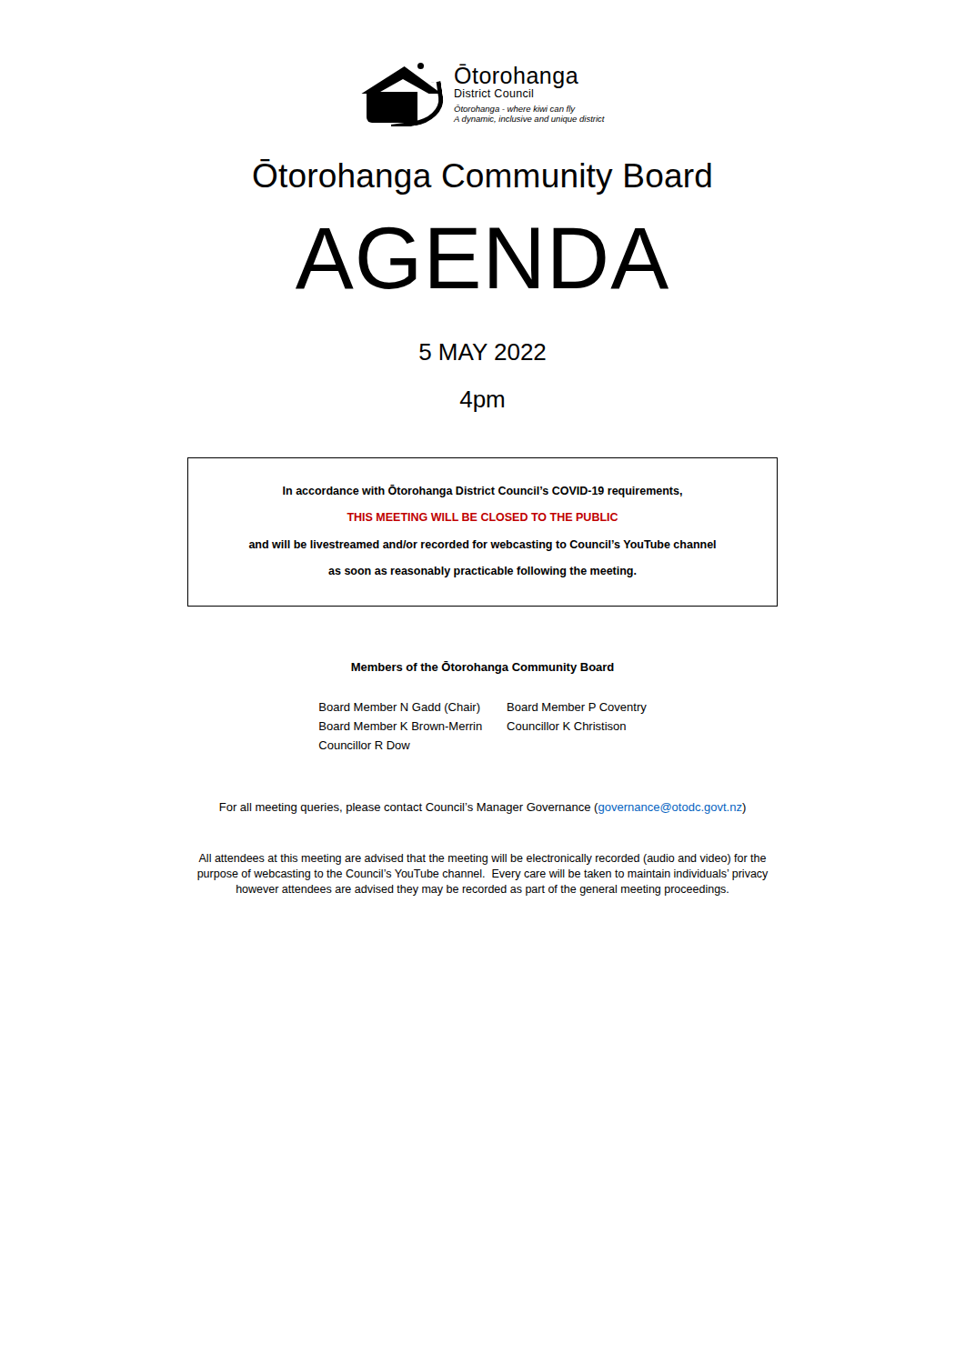Ōtorohanga
District Council
Ōtorohanga - where kiwi can fly
A dynamic, inclusive and unique district
Ōtorohanga Community Board
AGENDA
5 MAY 2022
4pm
In accordance with Ōtorohanga District Council’s COVID-19 requirements,
THIS MEETING WILL BE CLOSED TO THE PUBLIC
and will be livestreamed and/or recorded for webcasting to Council’s YouTube channel
as soon as reasonably practicable following the meeting.
Members of the Ōtorohanga Community Board
| Board Member N Gadd (Chair) | Board Member P Coventry |
| Board Member K Brown-Merrin | Councillor K Christison |
| Councillor R Dow | |
For all meeting queries, please contact Council’s Manager Governance (governance@otodc.govt.nz)
All attendees at this meeting are advised that the meeting will be electronically recorded (audio and video) for the purpose of webcasting to the Council’s YouTube channel. Every care will be taken to maintain individuals’ privacy however attendees are advised they may be recorded as part of the general meeting proceedings.